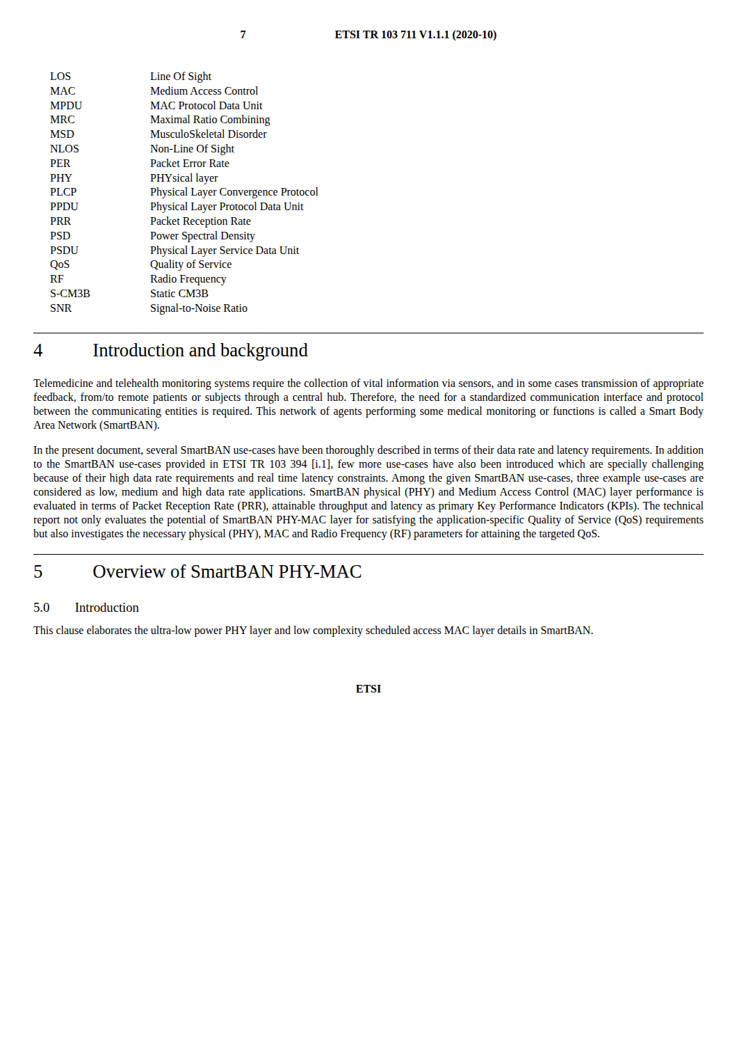7 ETSI TR 103 711 V1.1.1 (2020-10)
| LOS | Line Of Sight |
| MAC | Medium Access Control |
| MPDU | MAC Protocol Data Unit |
| MRC | Maximal Ratio Combining |
| MSD | MusculoSkeletal Disorder |
| NLOS | Non-Line Of Sight |
| PER | Packet Error Rate |
| PHY | PHYsical layer |
| PLCP | Physical Layer Convergence Protocol |
| PPDU | Physical Layer Protocol Data Unit |
| PRR | Packet Reception Rate |
| PSD | Power Spectral Density |
| PSDU | Physical Layer Service Data Unit |
| QoS | Quality of Service |
| RF | Radio Frequency |
| S-CM3B | Static CM3B |
| SNR | Signal-to-Noise Ratio |
4 Introduction and background
Telemedicine and telehealth monitoring systems require the collection of vital information via sensors, and in some cases transmission of appropriate feedback, from/to remote patients or subjects through a central hub. Therefore, the need for a standardized communication interface and protocol between the communicating entities is required. This network of agents performing some medical monitoring or functions is called a Smart Body Area Network (SmartBAN).
In the present document, several SmartBAN use-cases have been thoroughly described in terms of their data rate and latency requirements. In addition to the SmartBAN use-cases provided in ETSI TR 103 394 [i.1], few more use-cases have also been introduced which are specially challenging because of their high data rate requirements and real time latency constraints. Among the given SmartBAN use-cases, three example use-cases are considered as low, medium and high data rate applications. SmartBAN physical (PHY) and Medium Access Control (MAC) layer performance is evaluated in terms of Packet Reception Rate (PRR), attainable throughput and latency as primary Key Performance Indicators (KPIs). The technical report not only evaluates the potential of SmartBAN PHY-MAC layer for satisfying the application-specific Quality of Service (QoS) requirements but also investigates the necessary physical (PHY), MAC and Radio Frequency (RF) parameters for attaining the targeted QoS.
5 Overview of SmartBAN PHY-MAC
5.0 Introduction
This clause elaborates the ultra-low power PHY layer and low complexity scheduled access MAC layer details in SmartBAN.
ETSI